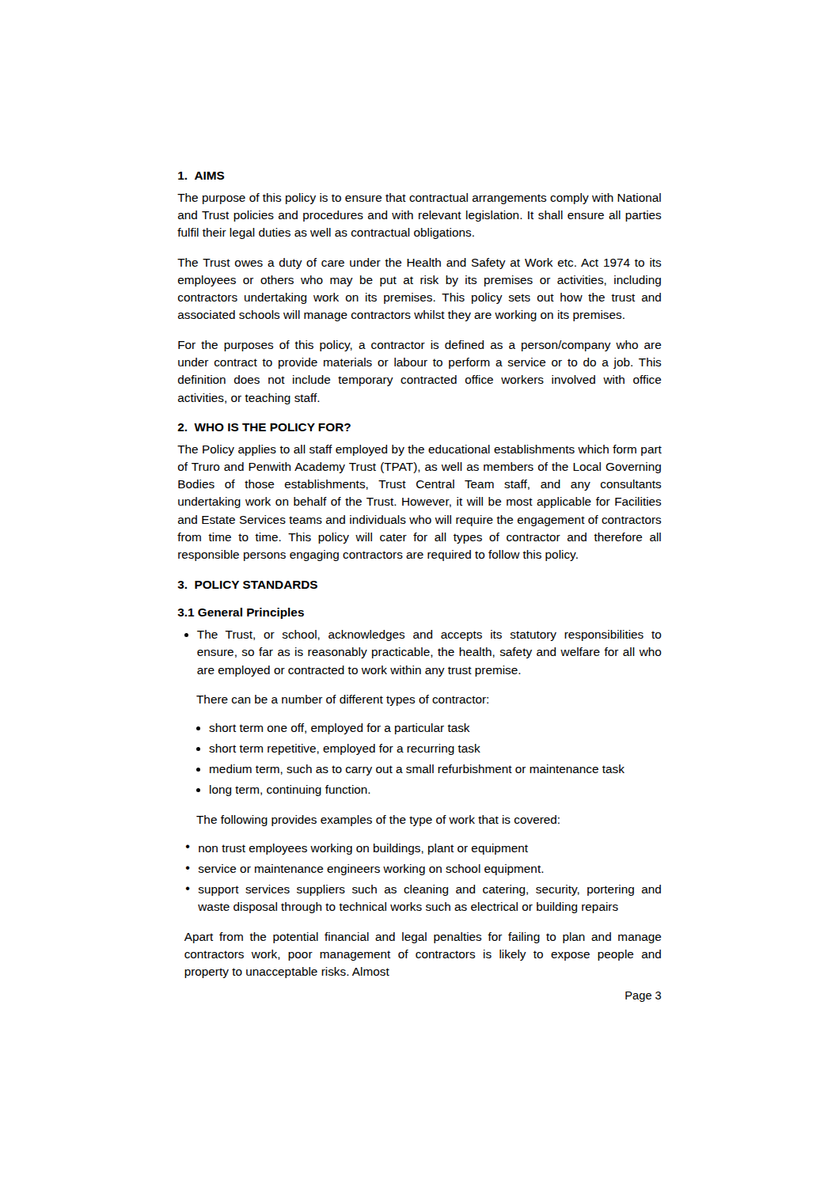1.
AIMS
The purpose of this policy is to ensure that contractual arrangements comply with National and Trust policies and procedures and with relevant legislation. It shall ensure all parties fulfil their legal duties as well as contractual obligations.
The Trust owes a duty of care under the Health and Safety at Work etc. Act 1974 to its employees or others who may be put at risk by its premises or activities, including contractors undertaking work on its premises. This policy sets out how the trust and associated schools will manage contractors whilst they are working on its premises.
For the purposes of this policy, a contractor is defined as a person/company who are under contract to provide materials or labour to perform a service or to do a job. This definition does not include temporary contracted office workers involved with office activities, or teaching staff.
2.
WHO IS THE POLICY FOR?
The Policy applies to all staff employed by the educational establishments which form part of Truro and Penwith Academy Trust (TPAT), as well as members of the Local Governing Bodies of those establishments, Trust Central Team staff, and any consultants undertaking work on behalf of the Trust. However, it will be most applicable for Facilities and Estate Services teams and individuals who will require the engagement of contractors from time to time. This policy will cater for all types of contractor and therefore all responsible persons engaging contractors are required to follow this policy.
3.
POLICY STANDARDS
3.1 General Principles
The Trust, or school, acknowledges and accepts its statutory responsibilities to ensure, so far as is reasonably practicable, the health, safety and welfare for all who are employed or contracted to work within any trust premise.
There can be a number of different types of contractor:
short term one off, employed for a particular task
short term repetitive, employed for a recurring task
medium term, such as to carry out a small refurbishment or maintenance task
long term, continuing function.
The following provides examples of the type of work that is covered:
non trust employees working on buildings, plant or equipment
service or maintenance engineers working on school equipment.
support services suppliers such as cleaning and catering, security, portering and waste disposal through to technical works such as electrical or building repairs
Apart from the potential financial and legal penalties for failing to plan and manage contractors work, poor management of contractors is likely to expose people and property to unacceptable risks. Almost
Page 3